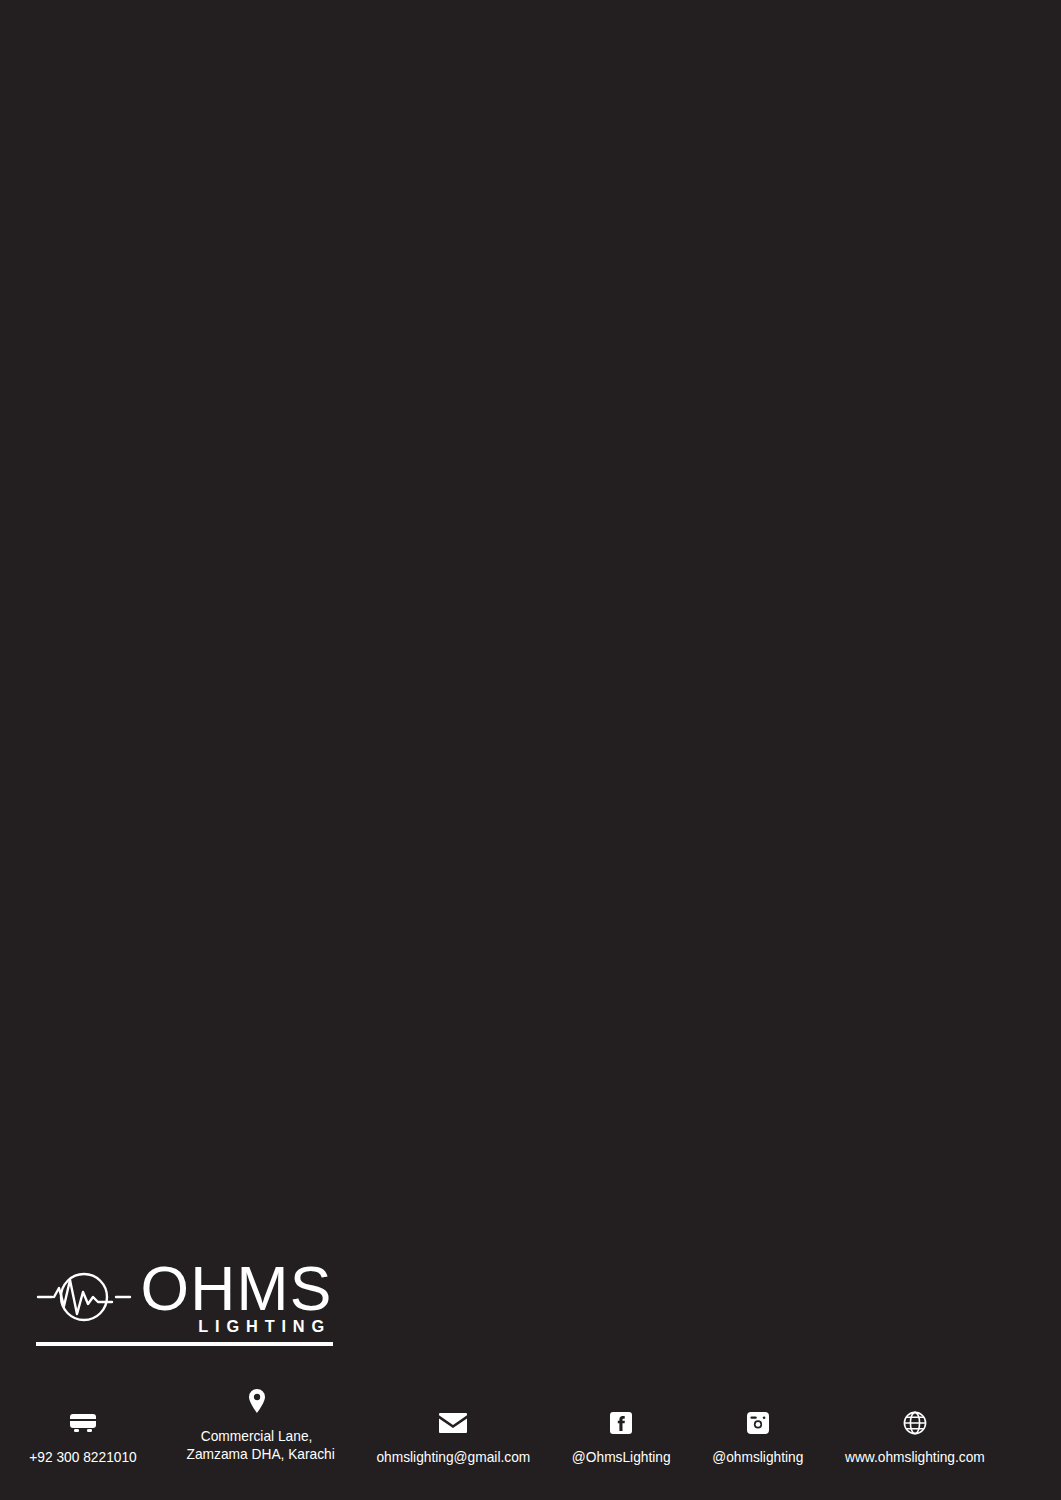OHMS LIGHTING
+92 300 8221010
Commercial Lane, Zamzama DHA, Karachi
ohmslighting@gmail.com
@OhmsLighting
@ohmslighting
www.ohmslighting.com